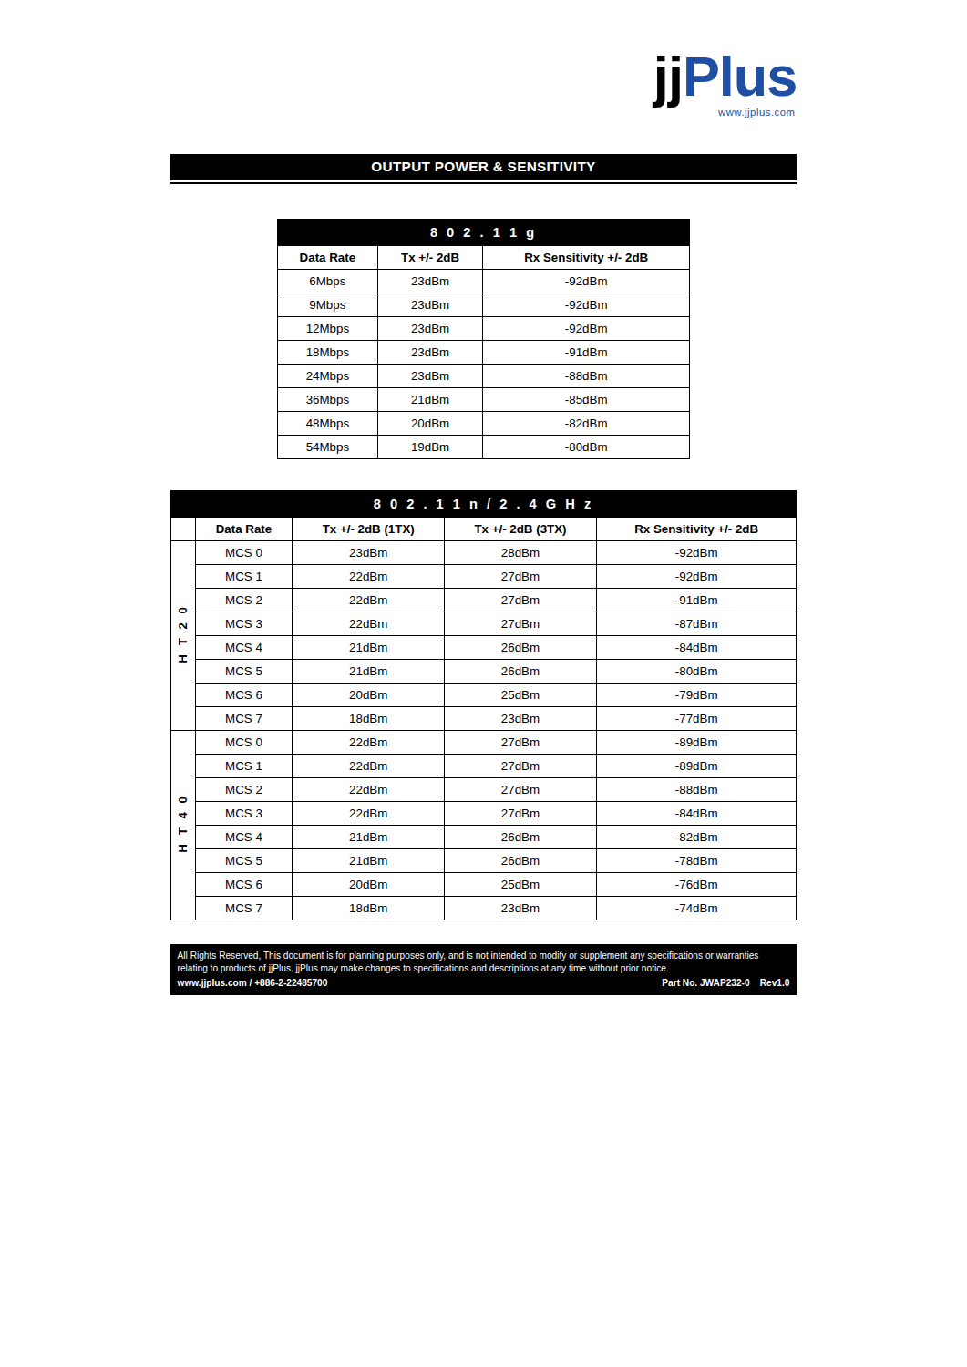jj Plus
www.jjplus.com
OUTPUT POWER & SENSITIVITY
| 8 0 2 . 1 1 g |
| --- |
| Data Rate | Tx +/- 2dB | Rx Sensitivity +/- 2dB |
| 6Mbps | 23dBm | -92dBm |
| 9Mbps | 23dBm | -92dBm |
| 12Mbps | 23dBm | -92dBm |
| 18Mbps | 23dBm | -91dBm |
| 24Mbps | 23dBm | -88dBm |
| 36Mbps | 21dBm | -85dBm |
| 48Mbps | 20dBm | -82dBm |
| 54Mbps | 19dBm | -80dBm |
| 8 0 2 . 1 1 n / 2 . 4 G H z |
| --- |
| | Data Rate | Tx +/- 2dB (1TX) | Tx +/- 2dB (3TX) | Rx Sensitivity +/- 2dB |
| H T 2 0 | MCS 0 | 23dBm | 28dBm | -92dBm |
| MCS 1 | 22dBm | 27dBm | -92dBm |
| MCS 2 | 22dBm | 27dBm | -91dBm |
| MCS 3 | 22dBm | 27dBm | -87dBm |
| MCS 4 | 21dBm | 26dBm | -84dBm |
| MCS 5 | 21dBm | 26dBm | -80dBm |
| MCS 6 | 20dBm | 25dBm | -79dBm |
| MCS 7 | 18dBm | 23dBm | -77dBm |
| H T 4 0 | MCS 0 | 22dBm | 27dBm | -89dBm |
| MCS 1 | 22dBm | 27dBm | -89dBm |
| MCS 2 | 22dBm | 27dBm | -88dBm |
| MCS 3 | 22dBm | 27dBm | -84dBm |
| MCS 4 | 21dBm | 26dBm | -82dBm |
| MCS 5 | 21dBm | 26dBm | -78dBm |
| MCS 6 | 20dBm | 25dBm | -76dBm |
| MCS 7 | 18dBm | 23dBm | -74dBm |
All Rights Reserved, This document is for planning purposes only, and is not intended to modify or supplement any specifications or warranties relating to products of jjPlus. jjPlus may make changes to specifications and descriptions at any time without prior notice.
www.jjplus.com / +886-2-22485700 Part No. JWAP232-0 Rev1.0